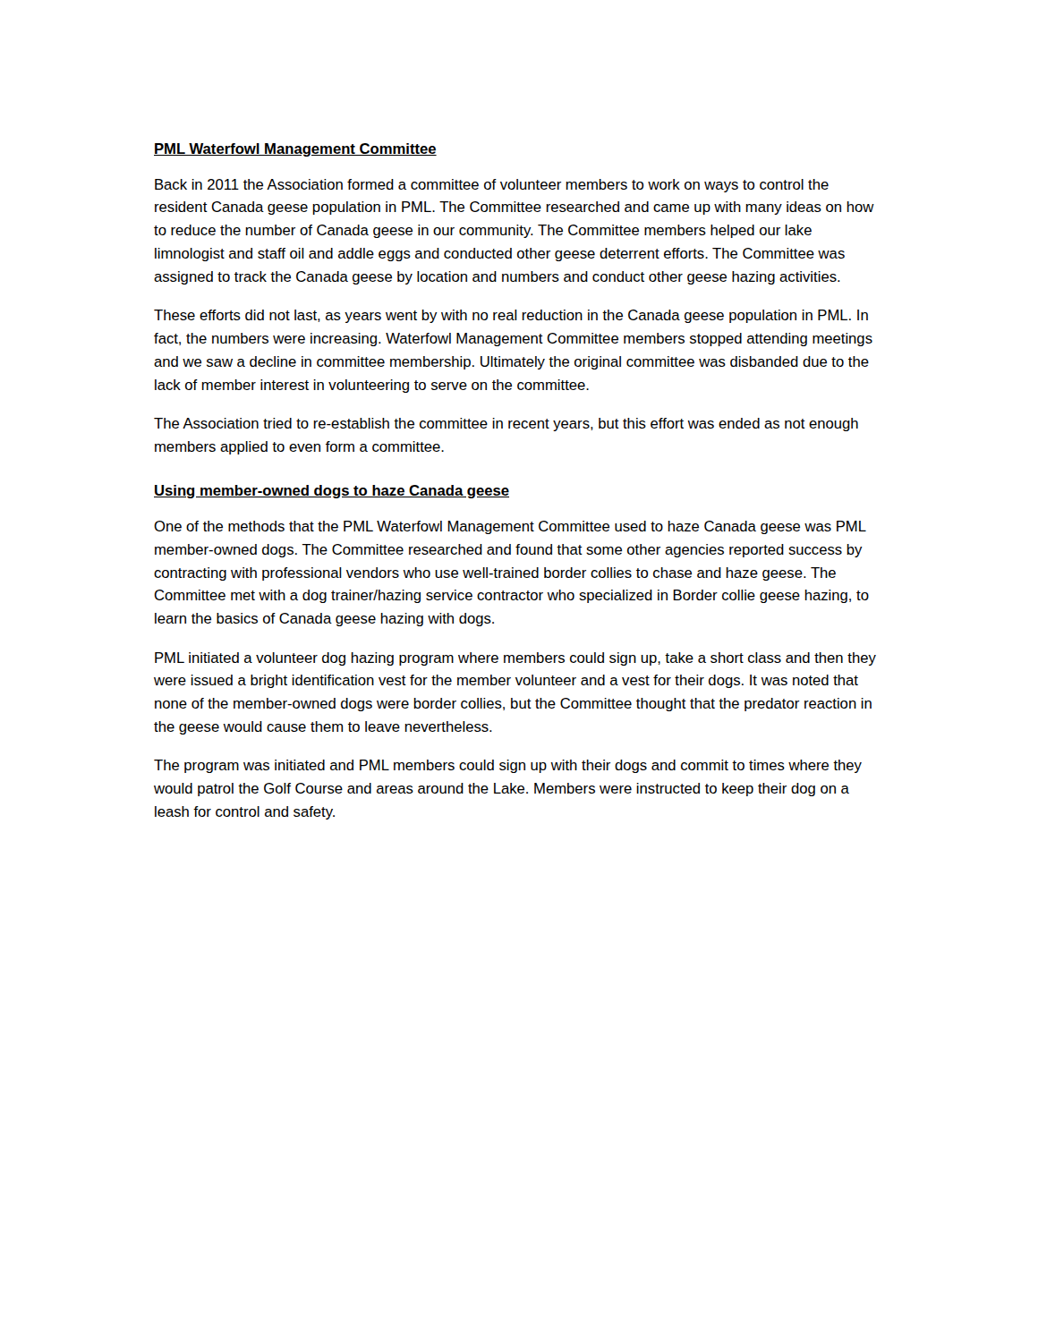PML Waterfowl Management Committee
Back in 2011 the Association formed a committee of volunteer members to work on ways to control the resident Canada geese population in PML. The Committee researched and came up with many ideas on how to reduce the number of Canada geese in our community. The Committee members helped our lake limnologist and staff oil and addle eggs and conducted other geese deterrent efforts. The Committee was assigned to track the Canada geese by location and numbers and conduct other geese hazing activities.
These efforts did not last, as years went by with no real reduction in the Canada geese population in PML. In fact, the numbers were increasing. Waterfowl Management Committee members stopped attending meetings and we saw a decline in committee membership. Ultimately the original committee was disbanded due to the lack of member interest in volunteering to serve on the committee.
The Association tried to re-establish the committee in recent years, but this effort was ended as not enough members applied to even form a committee.
Using member-owned dogs to haze Canada geese
One of the methods that the PML Waterfowl Management Committee used to haze Canada geese was PML member-owned dogs. The Committee researched and found that some other agencies reported success by contracting with professional vendors who use well-trained border collies to chase and haze geese. The Committee met with a dog trainer/hazing service contractor who specialized in Border collie geese hazing, to learn the basics of Canada geese hazing with dogs.
PML initiated a volunteer dog hazing program where members could sign up, take a short class and then they were issued a bright identification vest for the member volunteer and a vest for their dogs. It was noted that none of the member-owned dogs were border collies, but the Committee thought that the predator reaction in the geese would cause them to leave nevertheless.
The program was initiated and PML members could sign up with their dogs and commit to times where they would patrol the Golf Course and areas around the Lake. Members were instructed to keep their dog on a leash for control and safety.